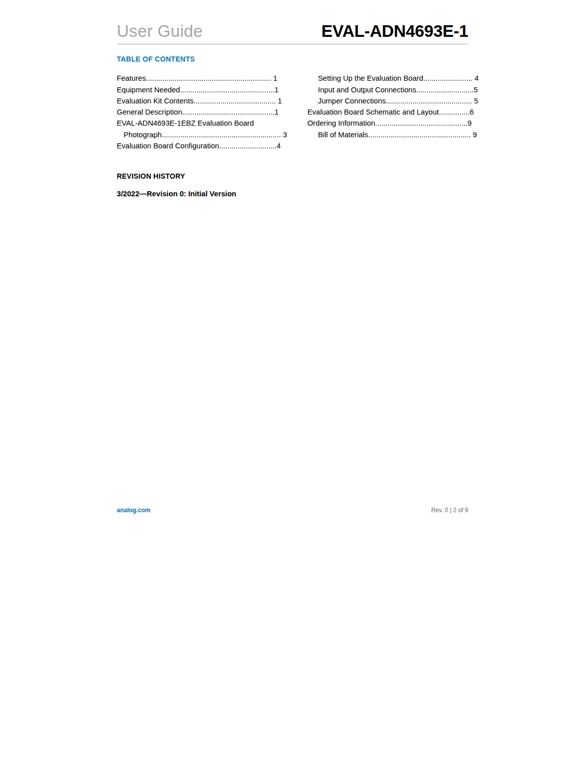User Guide
EVAL-ADN4693E-1
TABLE OF CONTENTS
Features............................................................. 1 Equipment Needed..............................................1 Evaluation Kit Contents........................................ 1 General Description.............................................1 EVAL-ADN4693E-1EBZ Evaluation BoardPhotograph.......................................................... 3 Evaluation Board Configuration............................4
Setting Up the Evaluation Board........................ 4 Input and Output Connections............................5 Jumper Connections.......................................... 5 Evaluation Board Schematic and Layout...............6 Ordering Information.............................................9 Bill of Materials.................................................. 9
REVISION HISTORY
3/2022—Revision 0: Initial Version
analog.com Rev. 0 | 2 of 9